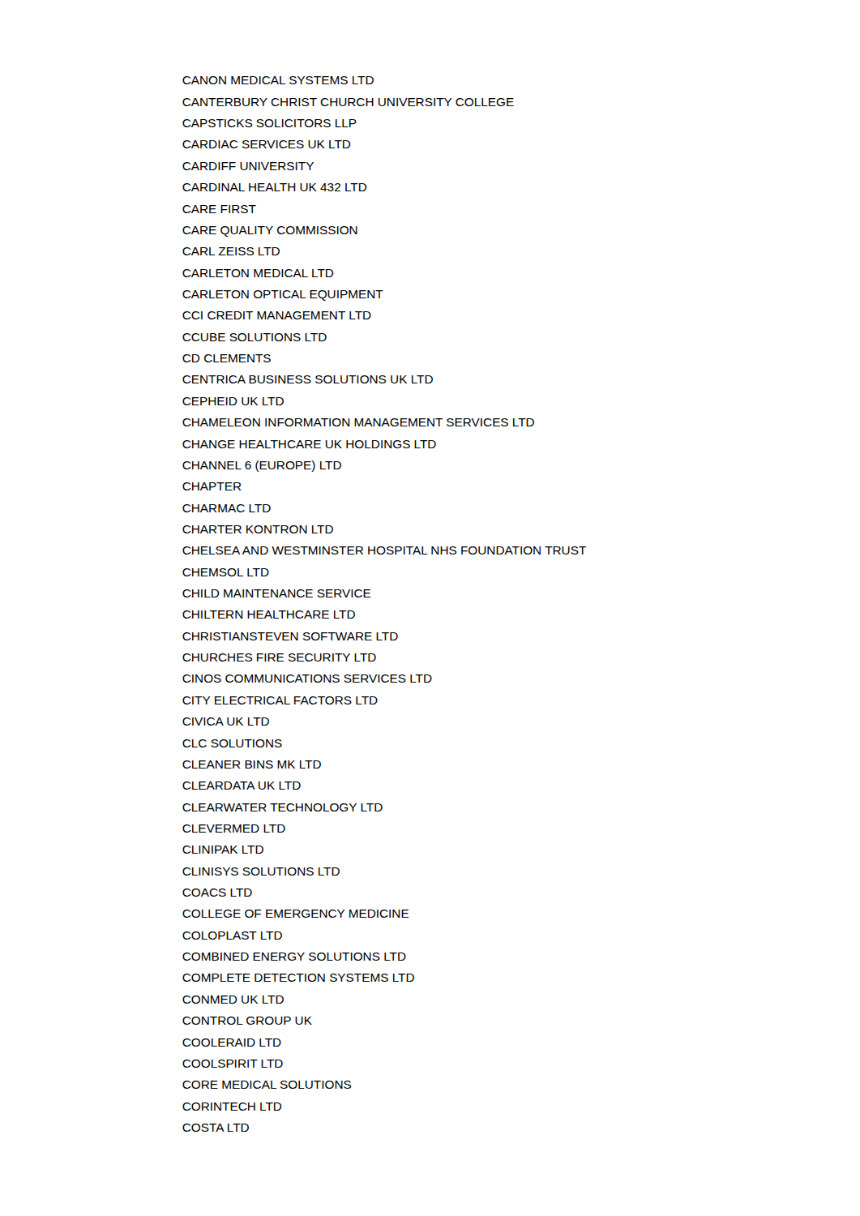CANON MEDICAL SYSTEMS LTD
CANTERBURY CHRIST CHURCH UNIVERSITY COLLEGE
CAPSTICKS SOLICITORS LLP
CARDIAC SERVICES UK LTD
CARDIFF UNIVERSITY
CARDINAL HEALTH UK 432 LTD
CARE FIRST
CARE QUALITY COMMISSION
CARL ZEISS LTD
CARLETON MEDICAL LTD
CARLETON OPTICAL EQUIPMENT
CCI CREDIT MANAGEMENT LTD
CCUBE SOLUTIONS LTD
CD CLEMENTS
CENTRICA BUSINESS SOLUTIONS UK LTD
CEPHEID UK LTD
CHAMELEON INFORMATION MANAGEMENT SERVICES LTD
CHANGE HEALTHCARE UK HOLDINGS LTD
CHANNEL 6 (EUROPE) LTD
CHAPTER
CHARMAC LTD
CHARTER KONTRON LTD
CHELSEA AND WESTMINSTER HOSPITAL NHS FOUNDATION TRUST
CHEMSOL LTD
CHILD MAINTENANCE SERVICE
CHILTERN HEALTHCARE LTD
CHRISTIANSTEVEN SOFTWARE LTD
CHURCHES FIRE SECURITY LTD
CINOS COMMUNICATIONS SERVICES LTD
CITY ELECTRICAL FACTORS LTD
CIVICA UK LTD
CLC SOLUTIONS
CLEANER BINS MK LTD
CLEARDATA UK LTD
CLEARWATER TECHNOLOGY LTD
CLEVERMED LTD
CLINIPAK LTD
CLINISYS SOLUTIONS LTD
COACS LTD
COLLEGE OF EMERGENCY MEDICINE
COLOPLAST LTD
COMBINED ENERGY SOLUTIONS LTD
COMPLETE DETECTION SYSTEMS LTD
CONMED UK LTD
CONTROL GROUP UK
COOLERAID LTD
COOLSPIRIT LTD
CORE MEDICAL SOLUTIONS
CORINTECH LTD
COSTA LTD